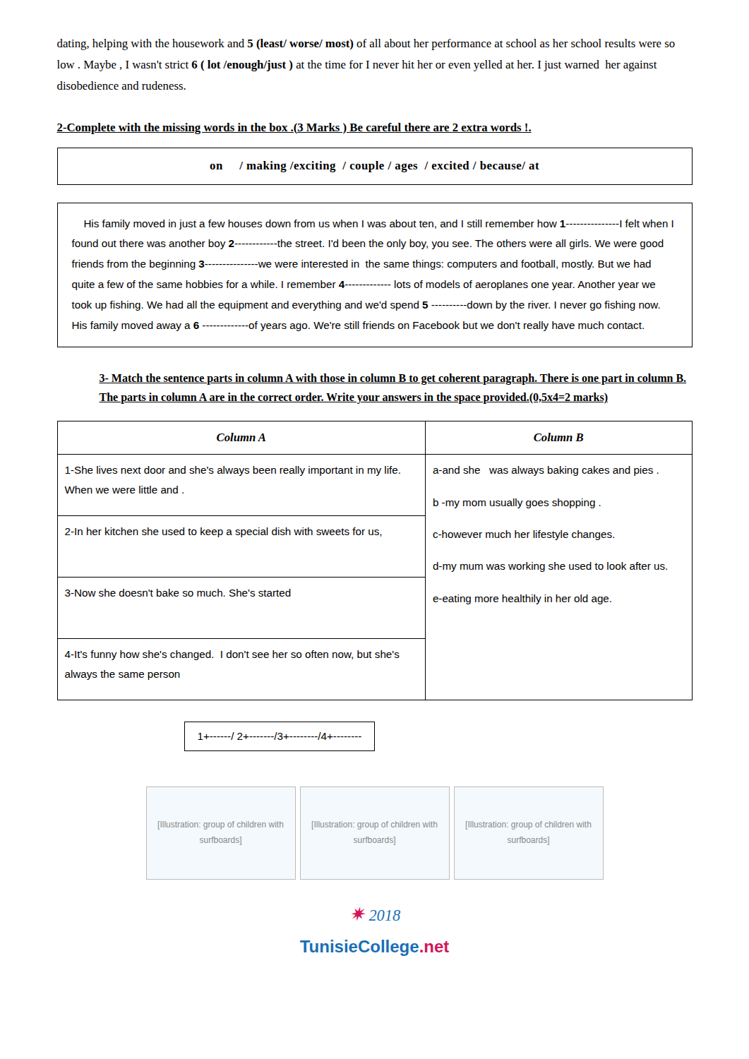dating, helping with the housework and 5 (least/ worse/ most) of all about her performance at school as her school results were so low . Maybe , I wasn't strict 6 ( lot /enough/just ) at the time for I never hit her or even yelled at her. I just warned her against disobedience and rudeness.
2-Complete with the missing words in the box .(3 Marks ) Be careful there are 2 extra words !.
on / making /exciting / couple / ages / excited / because/ at
His family moved in just a few houses down from us when I was about ten, and I still remember how 1---------------I felt when I found out there was another boy 2------------the street. I'd been the only boy, you see. The others were all girls. We were good friends from the beginning 3---------------we were interested in the same things: computers and football, mostly. But we had quite a few of the same hobbies for a while. I remember 4------------- lots of models of aeroplanes one year. Another year we took up fishing. We had all the equipment and everything and we'd spend 5 ----------down by the river. I never go fishing now. His family moved away a 6 -------------of years ago. We're still friends on Facebook but we don't really have much contact.
3- Match the sentence parts in column A with those in column B to get coherent paragraph. There is one part in column B. The parts in column A are in the correct order. Write your answers in the space provided.(0,5x4=2 marks)
| Column A | Column B |
| --- | --- |
| 1-She lives next door and she's always been really important in my life. When we were little and . | a-and she was always baking cakes and pies . b -my mom usually goes shopping . c-however much her lifestyle changes. d-my mum was working she used to look after us. e-eating more healthily in her old age. |
| 2-In her kitchen she used to keep a special dish with sweets for us, |
| 3-Now she doesn't bake so much. She's started |
| 4-It's funny how she's changed. I don't see her so often now, but she's always the same person |
1+------/ 2+-------/3+--------/4+--------
[Illustration: group of children with surfboards]
[Illustration: group of children with surfboards]
[Illustration: group of children with surfboards]
✷ 2018
Tunisie College.net